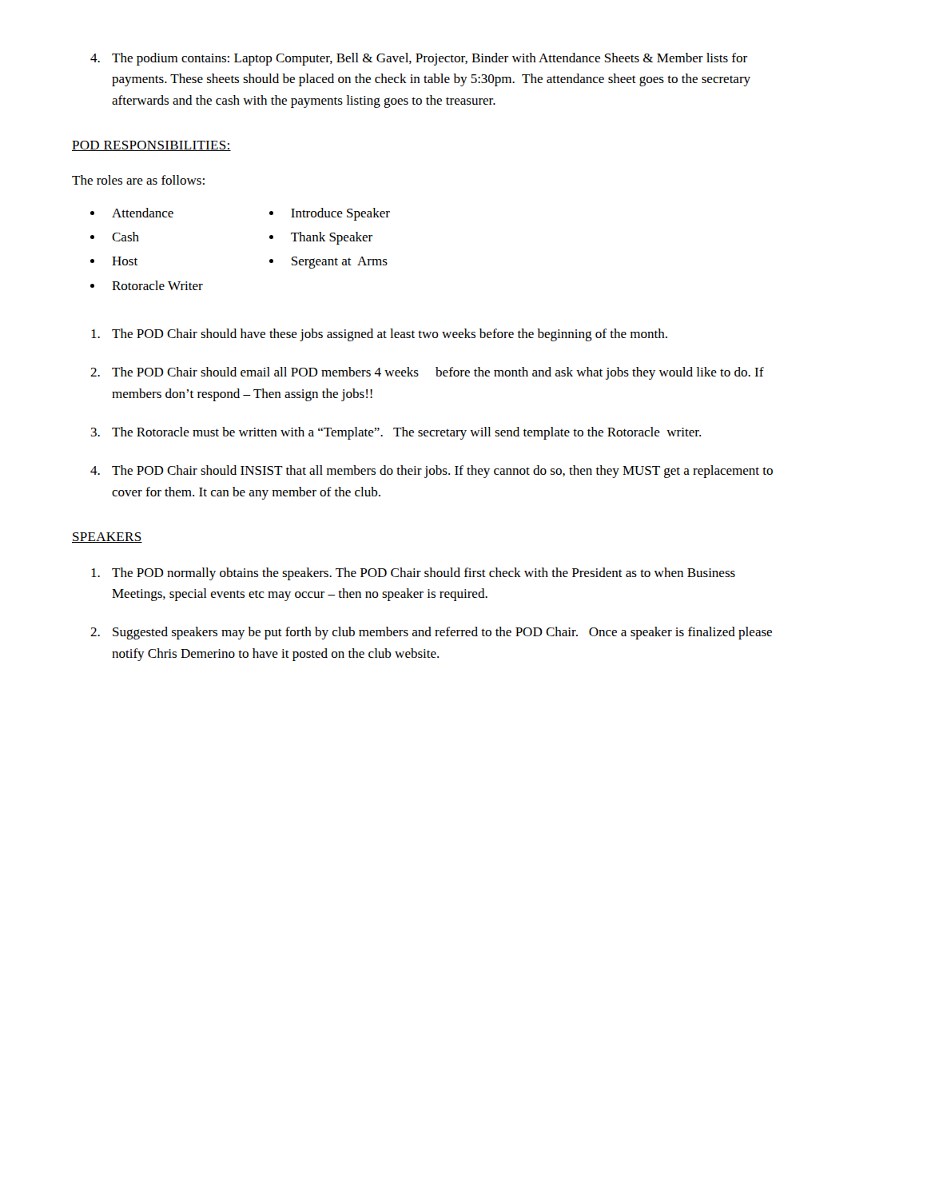The podium contains: Laptop Computer, Bell & Gavel, Projector, Binder with Attendance Sheets & Member lists for payments. These sheets should be placed on the check in table by 5:30pm. The attendance sheet goes to the secretary afterwards and the cash with the payments listing goes to the treasurer.
POD RESPONSIBILITIES:
The roles are as follows:
Attendance
Cash
Host
Rotoracle Writer
Introduce Speaker
Thank Speaker
Sergeant at Arms
The POD Chair should have these jobs assigned at least two weeks before the beginning of the month.
The POD Chair should email all POD members 4 weeks before the month and ask what jobs they would like to do. If members don’t respond – Then assign the jobs!!
The Rotoracle must be written with a “Template”. The secretary will send template to the Rotoracle writer.
The POD Chair should INSIST that all members do their jobs. If they cannot do so, then they MUST get a replacement to cover for them. It can be any member of the club.
SPEAKERS
The POD normally obtains the speakers. The POD Chair should first check with the President as to when Business Meetings, special events etc may occur – then no speaker is required.
Suggested speakers may be put forth by club members and referred to the POD Chair. Once a speaker is finalized please notify Chris Demerino to have it posted on the club website.